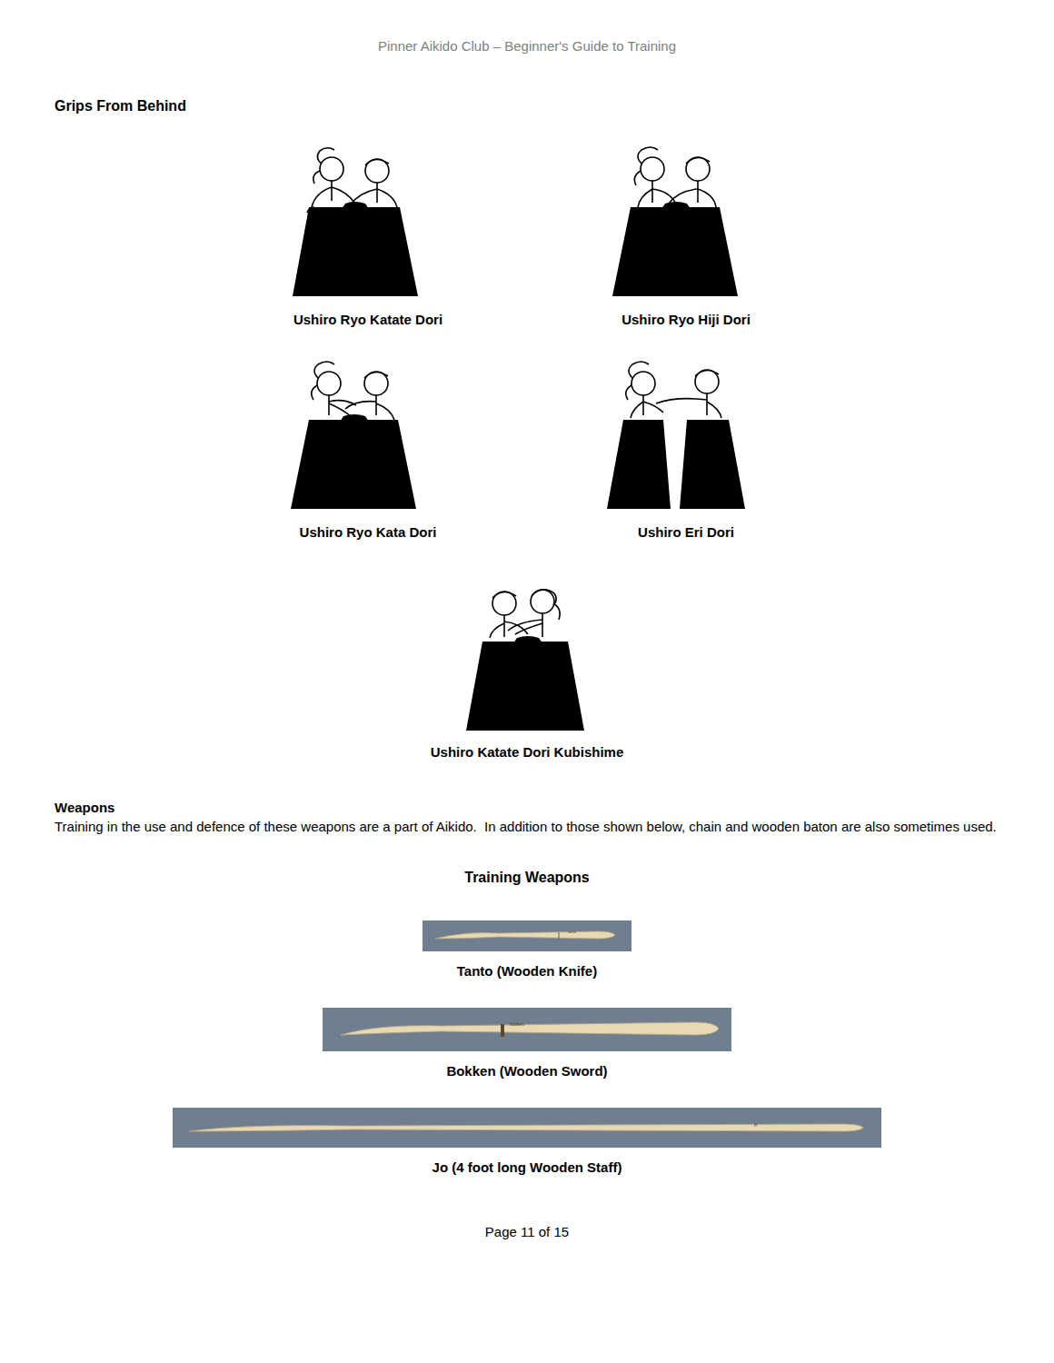Pinner Aikido Club – Beginner's Guide to Training
Grips From Behind
| Ushiro Ryo Katate Dori | Ushiro Ryo Hiji Dori |
| Ushiro Ryo Kata Dori | Ushiro Eri Dori |
Ushiro Katate Dori Kubishime
Weapons
Training in the use and defence of these weapons are a part of Aikido. In addition to those shown below, chain and wooden baton are also sometimes used.
Training Weapons
tanto
Tanto (Wooden Knife)
bokken
Bokken (Wooden Sword)
jo
Jo (4 foot long Wooden Staff)
Page 11 of 15